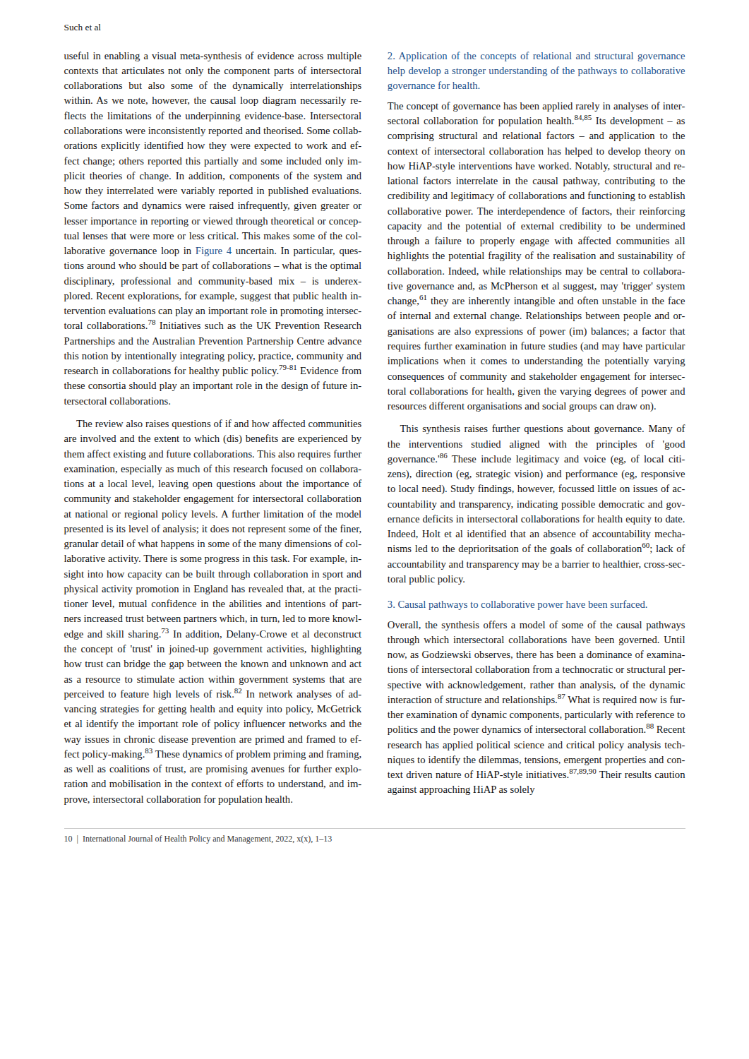Such et al
useful in enabling a visual meta-synthesis of evidence across multiple contexts that articulates not only the component parts of intersectoral collaborations but also some of the dynamically interrelationships within. As we note, however, the causal loop diagram necessarily reflects the limitations of the underpinning evidence-base. Intersectoral collaborations were inconsistently reported and theorised. Some collaborations explicitly identified how they were expected to work and effect change; others reported this partially and some included only implicit theories of change. In addition, components of the system and how they interrelated were variably reported in published evaluations. Some factors and dynamics were raised infrequently, given greater or lesser importance in reporting or viewed through theoretical or conceptual lenses that were more or less critical. This makes some of the collaborative governance loop in Figure 4 uncertain. In particular, questions around who should be part of collaborations – what is the optimal disciplinary, professional and community-based mix – is underexplored. Recent explorations, for example, suggest that public health intervention evaluations can play an important role in promoting intersectoral collaborations.78 Initiatives such as the UK Prevention Research Partnerships and the Australian Prevention Partnership Centre advance this notion by intentionally integrating policy, practice, community and research in collaborations for healthy public policy.79-81 Evidence from these consortia should play an important role in the design of future intersectoral collaborations.
The review also raises questions of if and how affected communities are involved and the extent to which (dis) benefits are experienced by them affect existing and future collaborations. This also requires further examination, especially as much of this research focused on collaborations at a local level, leaving open questions about the importance of community and stakeholder engagement for intersectoral collaboration at national or regional policy levels. A further limitation of the model presented is its level of analysis; it does not represent some of the finer, granular detail of what happens in some of the many dimensions of collaborative activity. There is some progress in this task. For example, insight into how capacity can be built through collaboration in sport and physical activity promotion in England has revealed that, at the practitioner level, mutual confidence in the abilities and intentions of partners increased trust between partners which, in turn, led to more knowledge and skill sharing.73 In addition, Delany-Crowe et al deconstruct the concept of 'trust' in joined-up government activities, highlighting how trust can bridge the gap between the known and unknown and act as a resource to stimulate action within government systems that are perceived to feature high levels of risk.82 In network analyses of advancing strategies for getting health and equity into policy, McGetrick et al identify the important role of policy influencer networks and the way issues in chronic disease prevention are primed and framed to effect policy-making.83 These dynamics of problem priming and framing, as well as coalitions of trust, are promising avenues for further exploration and mobilisation in the context of efforts to understand, and improve, intersectoral collaboration for population health.
2. Application of the concepts of relational and structural governance help develop a stronger understanding of the pathways to collaborative governance for health.
The concept of governance has been applied rarely in analyses of intersectoral collaboration for population health.84,85 Its development – as comprising structural and relational factors – and application to the context of intersectoral collaboration has helped to develop theory on how HiAP-style interventions have worked. Notably, structural and relational factors interrelate in the causal pathway, contributing to the credibility and legitimacy of collaborations and functioning to establish collaborative power. The interdependence of factors, their reinforcing capacity and the potential of external credibility to be undermined through a failure to properly engage with affected communities all highlights the potential fragility of the realisation and sustainability of collaboration. Indeed, while relationships may be central to collaborative governance and, as McPherson et al suggest, may 'trigger' system change,61 they are inherently intangible and often unstable in the face of internal and external change. Relationships between people and organisations are also expressions of power (im) balances; a factor that requires further examination in future studies (and may have particular implications when it comes to understanding the potentially varying consequences of community and stakeholder engagement for intersectoral collaborations for health, given the varying degrees of power and resources different organisations and social groups can draw on).
This synthesis raises further questions about governance. Many of the interventions studied aligned with the principles of 'good governance.'86 These include legitimacy and voice (eg, of local citizens), direction (eg, strategic vision) and performance (eg, responsive to local need). Study findings, however, focussed little on issues of accountability and transparency, indicating possible democratic and governance deficits in intersectoral collaborations for health equity to date. Indeed, Holt et al identified that an absence of accountability mechanisms led to the deprioritsation of the goals of collaboration60; lack of accountability and transparency may be a barrier to healthier, cross-sectoral public policy.
3. Causal pathways to collaborative power have been surfaced.
Overall, the synthesis offers a model of some of the causal pathways through which intersectoral collaborations have been governed. Until now, as Godziewski observes, there has been a dominance of examinations of intersectoral collaboration from a technocratic or structural perspective with acknowledgement, rather than analysis, of the dynamic interaction of structure and relationships.87 What is required now is further examination of dynamic components, particularly with reference to politics and the power dynamics of intersectoral collaboration.88 Recent research has applied political science and critical policy analysis techniques to identify the dilemmas, tensions, emergent properties and context driven nature of HiAP-style initiatives.87,89,90 Their results caution against approaching HiAP as solely
10 | International Journal of Health Policy and Management, 2022, x(x), 1–13